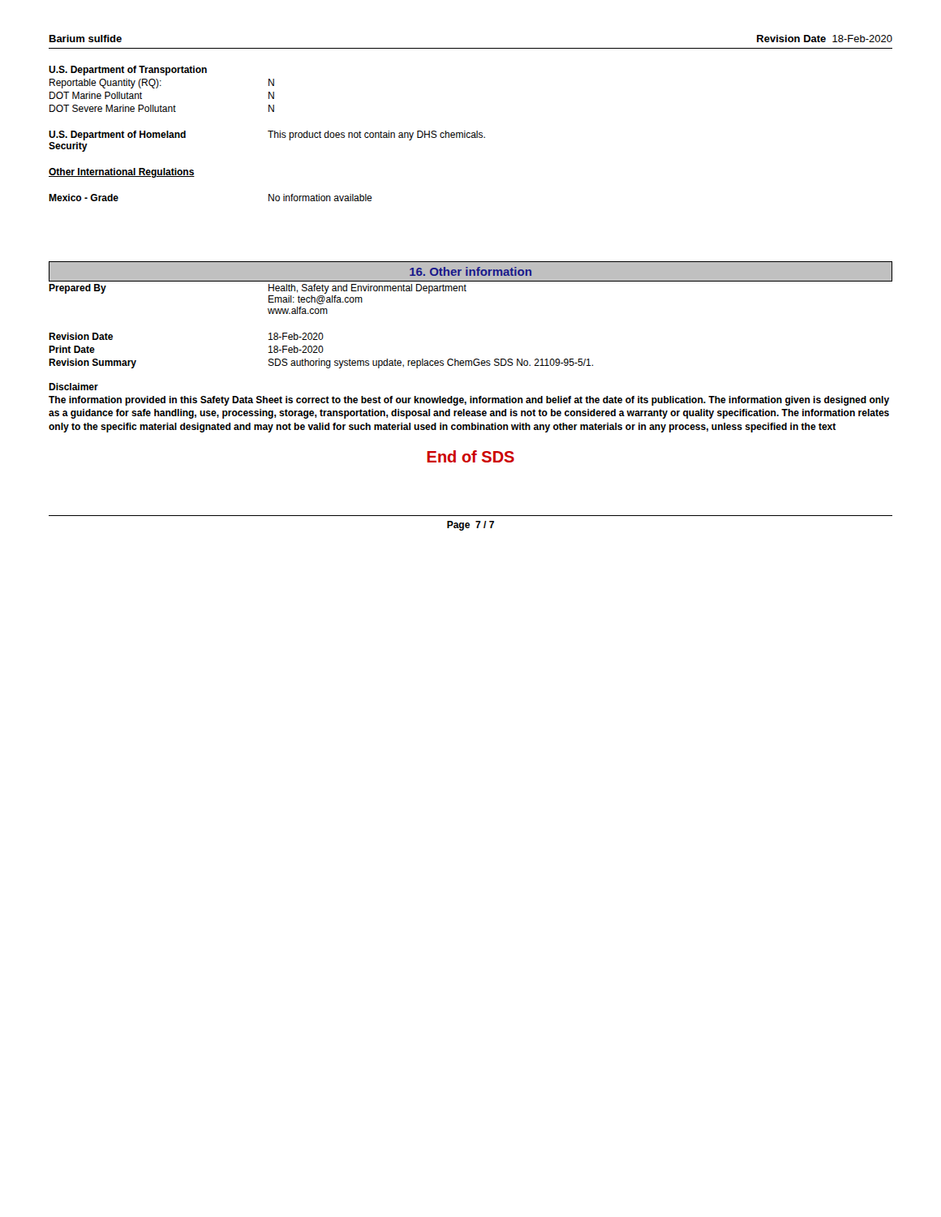Barium sulfide
Revision Date 18-Feb-2020
| U.S. Department of Transportation |
| Reportable Quantity (RQ): | N |
| DOT Marine Pollutant | N |
| DOT Severe Marine Pollutant | N |
| U.S. Department of Homeland Security | This product does not contain any DHS chemicals. |
| Other International Regulations |
| Mexico - Grade | No information available |
16. Other information
| Prepared By | Health, Safety and Environmental Department Email: tech@alfa.com www.alfa.com |
| Revision Date | 18-Feb-2020 |
| Print Date | 18-Feb-2020 |
| Revision Summary | SDS authoring systems update, replaces ChemGes SDS No. 21109-95-5/1. |
Disclaimer
The information provided in this Safety Data Sheet is correct to the best of our knowledge, information and belief at the date of its publication. The information given is designed only as a guidance for safe handling, use, processing, storage, transportation, disposal and release and is not to be considered a warranty or quality specification. The information relates only to the specific material designated and may not be valid for such material used in combination with any other materials or in any process, unless specified in the text
End of SDS
Page 7 / 7